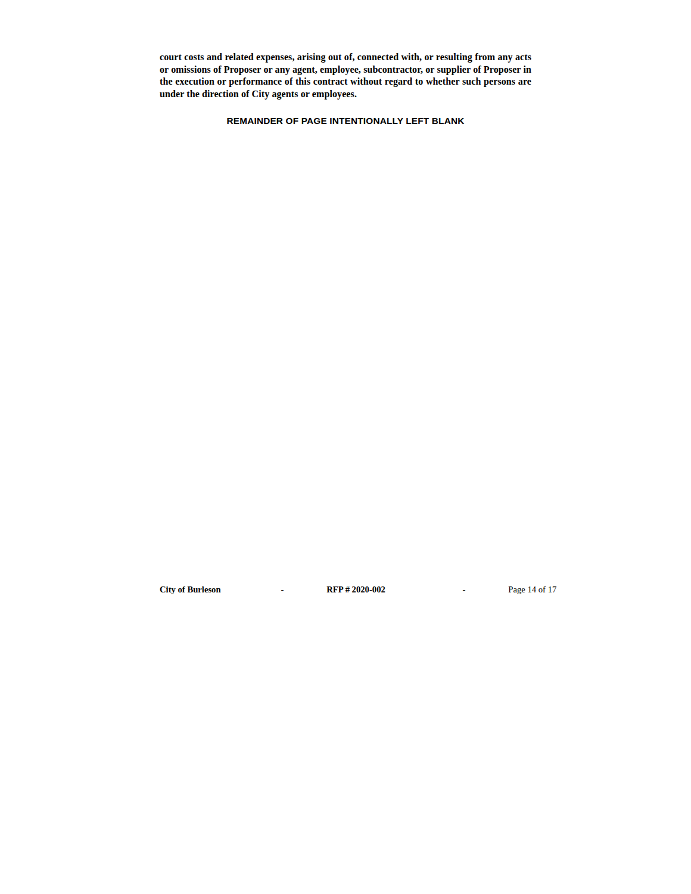court costs and related expenses, arising out of, connected with, or resulting from any acts or omissions of Proposer or any agent, employee, subcontractor, or supplier of Proposer in the execution or performance of this contract without regard to whether such persons are under the direction of City agents or employees.
REMAINDER OF PAGE INTENTIONALLY LEFT BLANK
City of Burleson - RFP # 2020-002 - Page 14 of 17